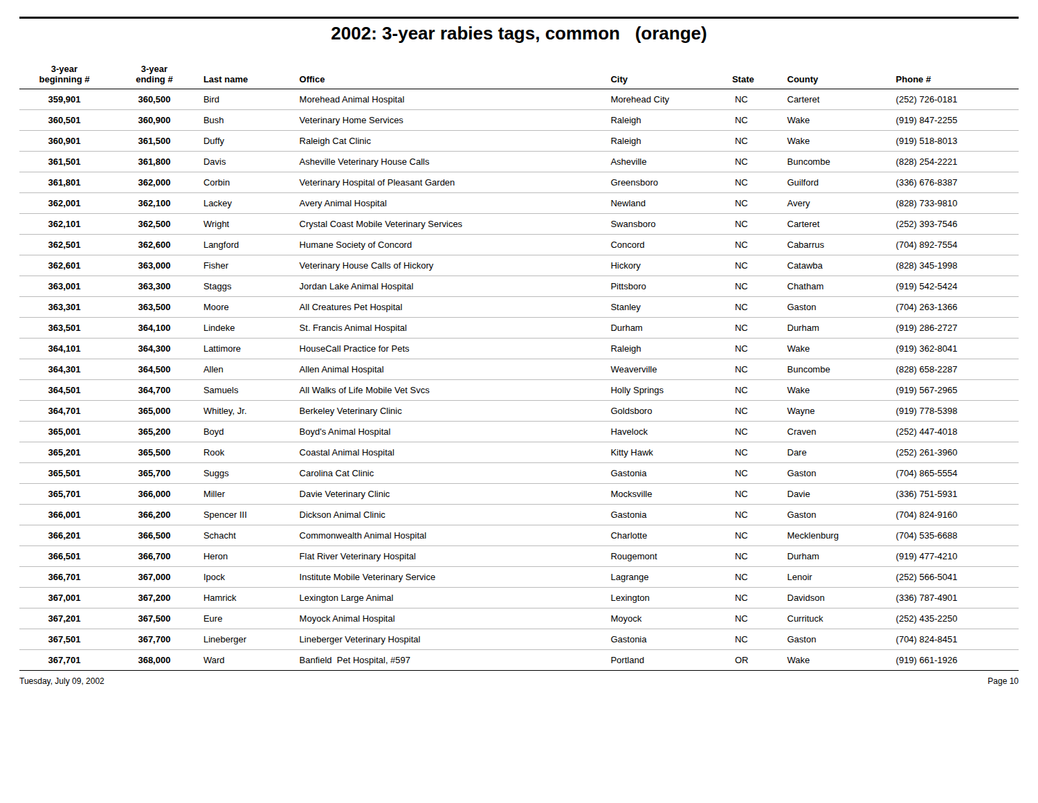2002: 3-year rabies tags, common (orange)
| 3-year beginning # | 3-year ending # | Last name | Office | City | State | County | Phone # |
| --- | --- | --- | --- | --- | --- | --- | --- |
| 359,901 | 360,500 | Bird | Morehead Animal Hospital | Morehead City | NC | Carteret | (252) 726-0181 |
| 360,501 | 360,900 | Bush | Veterinary Home Services | Raleigh | NC | Wake | (919) 847-2255 |
| 360,901 | 361,500 | Duffy | Raleigh Cat Clinic | Raleigh | NC | Wake | (919) 518-8013 |
| 361,501 | 361,800 | Davis | Asheville Veterinary House Calls | Asheville | NC | Buncombe | (828) 254-2221 |
| 361,801 | 362,000 | Corbin | Veterinary Hospital of Pleasant Garden | Greensboro | NC | Guilford | (336) 676-8387 |
| 362,001 | 362,100 | Lackey | Avery Animal Hospital | Newland | NC | Avery | (828) 733-9810 |
| 362,101 | 362,500 | Wright | Crystal Coast Mobile Veterinary Services | Swansboro | NC | Carteret | (252) 393-7546 |
| 362,501 | 362,600 | Langford | Humane Society of Concord | Concord | NC | Cabarrus | (704) 892-7554 |
| 362,601 | 363,000 | Fisher | Veterinary House Calls of Hickory | Hickory | NC | Catawba | (828) 345-1998 |
| 363,001 | 363,300 | Staggs | Jordan Lake Animal Hospital | Pittsboro | NC | Chatham | (919) 542-5424 |
| 363,301 | 363,500 | Moore | All Creatures Pet Hospital | Stanley | NC | Gaston | (704) 263-1366 |
| 363,501 | 364,100 | Lindeke | St. Francis Animal Hospital | Durham | NC | Durham | (919) 286-2727 |
| 364,101 | 364,300 | Lattimore | HouseCall Practice for Pets | Raleigh | NC | Wake | (919) 362-8041 |
| 364,301 | 364,500 | Allen | Allen Animal Hospital | Weaverville | NC | Buncombe | (828) 658-2287 |
| 364,501 | 364,700 | Samuels | All Walks of Life Mobile Vet Svcs | Holly Springs | NC | Wake | (919) 567-2965 |
| 364,701 | 365,000 | Whitley, Jr. | Berkeley Veterinary Clinic | Goldsboro | NC | Wayne | (919) 778-5398 |
| 365,001 | 365,200 | Boyd | Boyd's Animal Hospital | Havelock | NC | Craven | (252) 447-4018 |
| 365,201 | 365,500 | Rook | Coastal Animal Hospital | Kitty Hawk | NC | Dare | (252) 261-3960 |
| 365,501 | 365,700 | Suggs | Carolina Cat Clinic | Gastonia | NC | Gaston | (704) 865-5554 |
| 365,701 | 366,000 | Miller | Davie Veterinary Clinic | Mocksville | NC | Davie | (336) 751-5931 |
| 366,001 | 366,200 | Spencer III | Dickson Animal Clinic | Gastonia | NC | Gaston | (704) 824-9160 |
| 366,201 | 366,500 | Schacht | Commonwealth Animal Hospital | Charlotte | NC | Mecklenburg | (704) 535-6688 |
| 366,501 | 366,700 | Heron | Flat River Veterinary Hospital | Rougemont | NC | Durham | (919) 477-4210 |
| 366,701 | 367,000 | Ipock | Institute Mobile Veterinary Service | Lagrange | NC | Lenoir | (252) 566-5041 |
| 367,001 | 367,200 | Hamrick | Lexington Large Animal | Lexington | NC | Davidson | (336) 787-4901 |
| 367,201 | 367,500 | Eure | Moyock Animal Hospital | Moyock | NC | Currituck | (252) 435-2250 |
| 367,501 | 367,700 | Lineberger | Lineberger Veterinary Hospital | Gastonia | NC | Gaston | (704) 824-8451 |
| 367,701 | 368,000 | Ward | Banfield Pet Hospital, #597 | Portland | OR | Wake | (919) 661-1926 |
Tuesday, July 09, 2002 Page 10